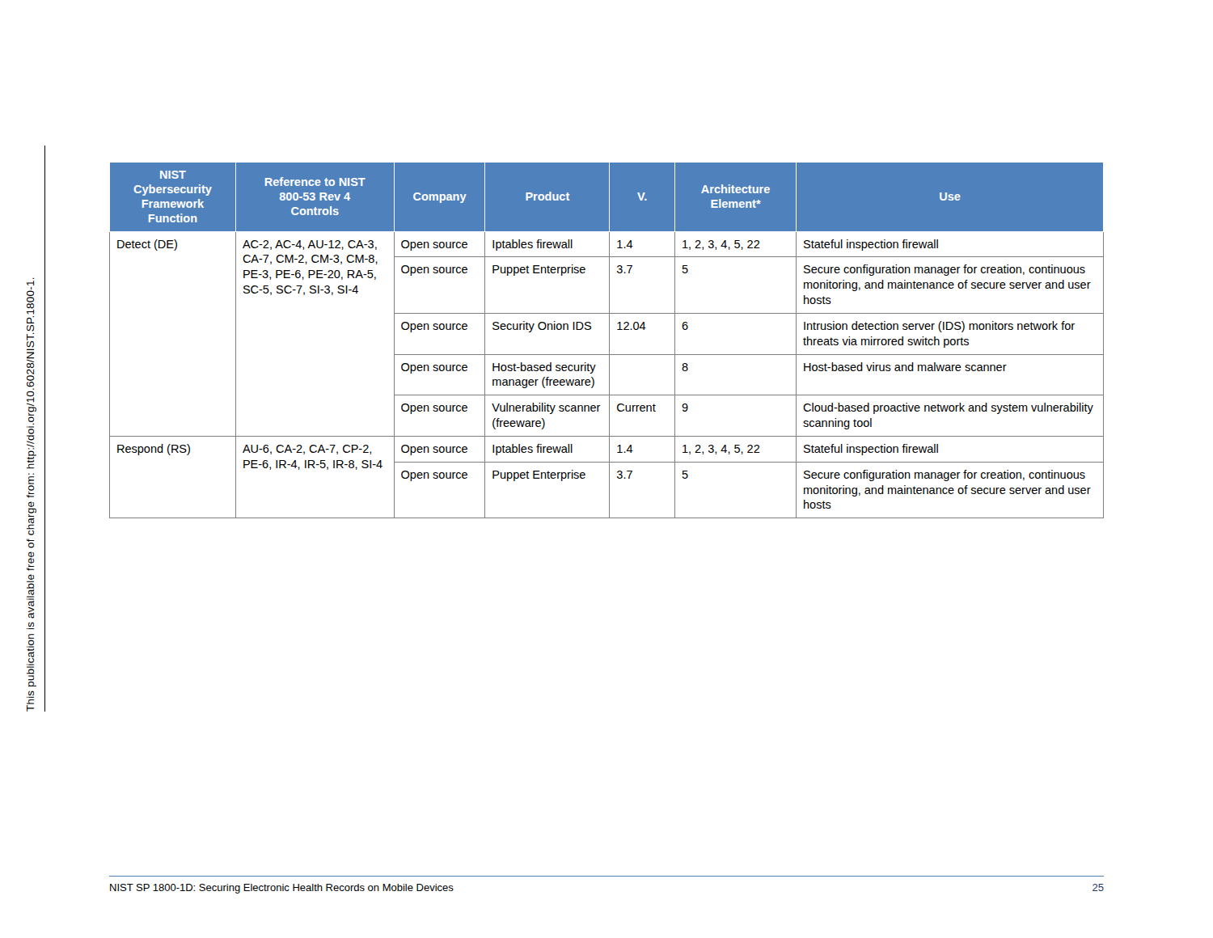This publication is available free of charge from: http://doi.org/10.6028/NIST.SP.1800-1.
| NIST Cybersecurity Framework Function | Reference to NIST 800-53 Rev 4 Controls | Company | Product | V. | Architecture Element* | Use |
| --- | --- | --- | --- | --- | --- | --- |
| Detect (DE) | AC-2, AC-4, AU-12, CA-3, CA-7, CM-2, CM-3, CM-8, PE-3, PE-6, PE-20, RA-5, SC-5, SC-7, SI-3, SI-4 | Open source | Iptables firewall | 1.4 | 1, 2, 3, 4, 5, 22 | Stateful inspection firewall |
| Open source | Puppet Enterprise | 3.7 | 5 | Secure configuration manager for creation, continuous monitoring, and maintenance of secure server and user hosts |
| Open source | Security Onion IDS | 12.04 | 6 | Intrusion detection server (IDS) monitors network for threats via mirrored switch ports |
| Open source | Host-based security manager (freeware) | | 8 | Host-based virus and malware scanner |
| Open source | Vulnerability scanner (freeware) | Current | 9 | Cloud-based proactive network and system vulnerability scanning tool |
| Respond (RS) | AU-6, CA-2, CA-7, CP-2, PE-6, IR-4, IR-5, IR-8, SI-4 | Open source | Iptables firewall | 1.4 | 1, 2, 3, 4, 5, 22 | Stateful inspection firewall |
| Open source | Puppet Enterprise | 3.7 | 5 | Secure configuration manager for creation, continuous monitoring, and maintenance of secure server and user hosts |
NIST SP 1800-1D: Securing Electronic Health Records on Mobile Devices
25